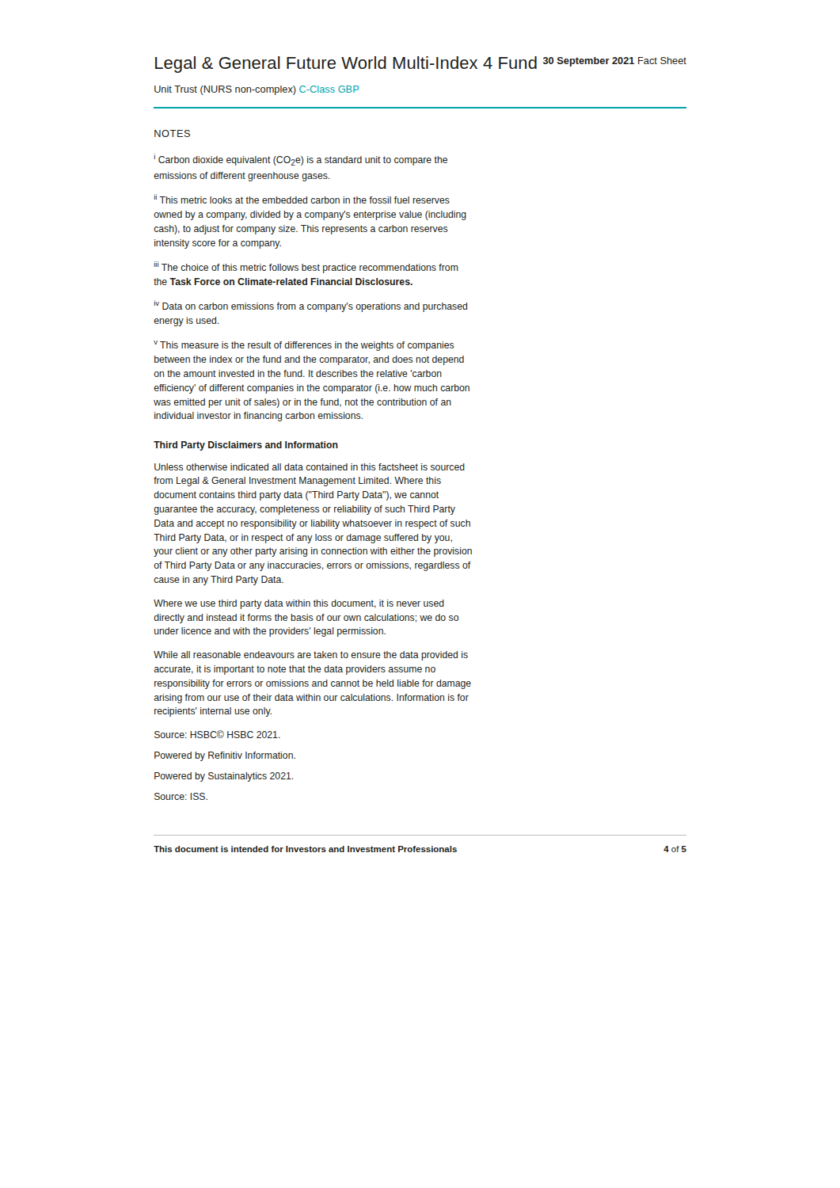Legal & General Future World Multi-Index 4 Fund
Unit Trust (NURS non-complex) C-Class GBP
30 September 2021 Fact Sheet
NOTES
i Carbon dioxide equivalent (CO2e) is a standard unit to compare the emissions of different greenhouse gases.
ii This metric looks at the embedded carbon in the fossil fuel reserves owned by a company, divided by a company's enterprise value (including cash), to adjust for company size. This represents a carbon reserves intensity score for a company.
iii The choice of this metric follows best practice recommendations from the Task Force on Climate-related Financial Disclosures.
iv Data on carbon emissions from a company's operations and purchased energy is used.
v This measure is the result of differences in the weights of companies between the index or the fund and the comparator, and does not depend on the amount invested in the fund. It describes the relative 'carbon efficiency' of different companies in the comparator (i.e. how much carbon was emitted per unit of sales) or in the fund, not the contribution of an individual investor in financing carbon emissions.
Third Party Disclaimers and Information
Unless otherwise indicated all data contained in this factsheet is sourced from Legal & General Investment Management Limited. Where this document contains third party data ("Third Party Data"), we cannot guarantee the accuracy, completeness or reliability of such Third Party Data and accept no responsibility or liability whatsoever in respect of such Third Party Data, or in respect of any loss or damage suffered by you, your client or any other party arising in connection with either the provision of Third Party Data or any inaccuracies, errors or omissions, regardless of cause in any Third Party Data.
Where we use third party data within this document, it is never used directly and instead it forms the basis of our own calculations; we do so under licence and with the providers' legal permission.
While all reasonable endeavours are taken to ensure the data provided is accurate, it is important to note that the data providers assume no responsibility for errors or omissions and cannot be held liable for damage arising from our use of their data within our calculations. Information is for recipients' internal use only.
Source: HSBC© HSBC 2021.
Powered by Refinitiv Information.
Powered by Sustainalytics 2021.
Source: ISS.
This document is intended for Investors and Investment Professionals
4 of 5